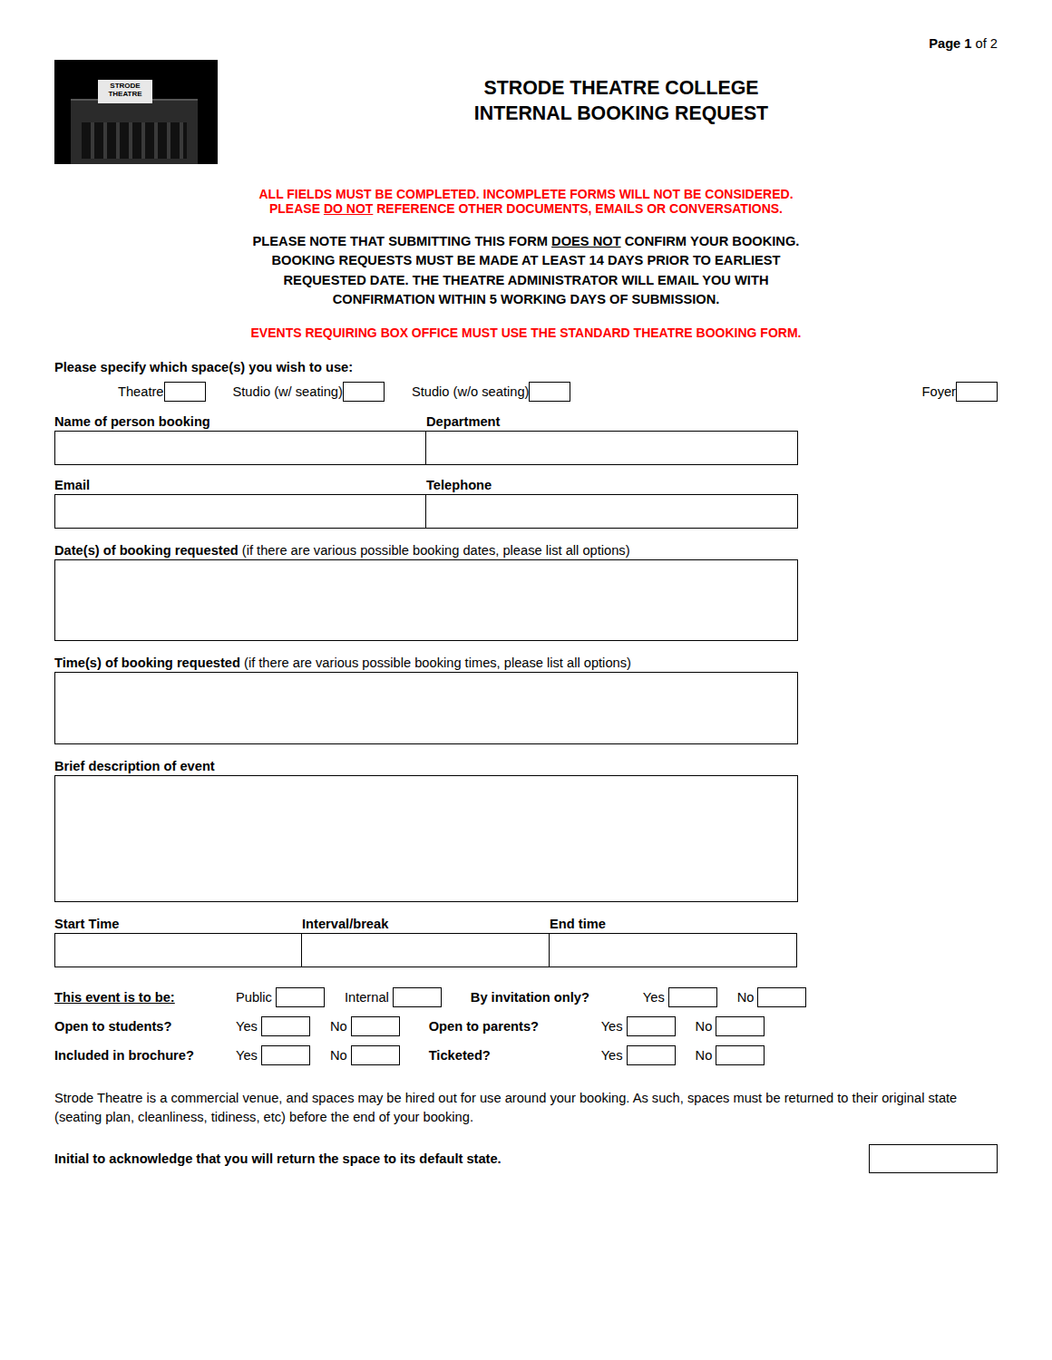Page 1 of 2
STRODE
THEATRE
STRODE THEATRE COLLEGE
INTERNAL BOOKING REQUEST
ALL FIELDS MUST BE COMPLETED. INCOMPLETE FORMS WILL NOT BE CONSIDERED.
PLEASE DO NOT REFERENCE OTHER DOCUMENTS, EMAILS OR CONVERSATIONS.
PLEASE NOTE THAT SUBMITTING THIS FORM DOES NOT CONFIRM YOUR BOOKING.
BOOKING REQUESTS MUST BE MADE AT LEAST 14 DAYS PRIOR TO EARLIEST
REQUESTED DATE. THE THEATRE ADMINISTRATOR WILL EMAIL YOU WITH
CONFIRMATION WITHIN 5 WORKING DAYS OF SUBMISSION.
EVENTS REQUIRING BOX OFFICE MUST USE THE STANDARD THEATRE BOOKING FORM.
Please specify which space(s) you wish to use:
Theatre
Studio (w/ seating)
Studio (w/o seating)
Foyer
Name of person booking
Department
Email
Telephone
Date(s) of booking requested (if there are various possible booking dates, please list all options)
Time(s) of booking requested (if there are various possible booking times, please list all options)
Brief description of event
Start Time
Interval/break
End time
This event is to be:
Public
Internal
By invitation only?
Yes
No
Open to students?
Yes
No
Open to parents?
Yes
No
Included in brochure?
Yes
No
Ticketed?
Yes
No
Strode Theatre is a commercial venue, and spaces may be hired out for use around your booking. As such, spaces must be returned to their original state (seating plan, cleanliness, tidiness, etc) before the end of your booking.
Initial to acknowledge that you will return the space to its default state.